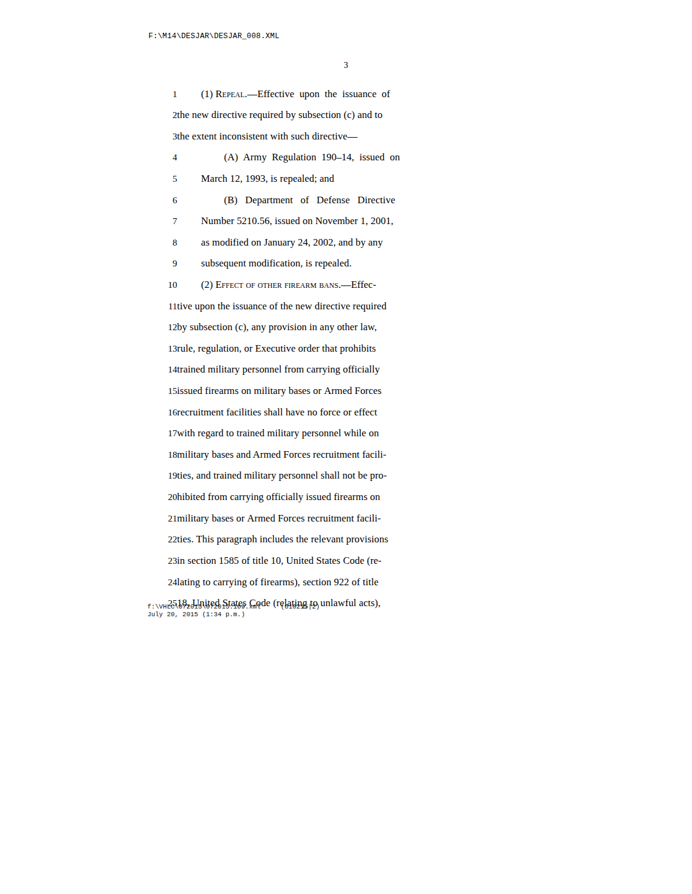F:\M14\DESJAR\DESJAR_008.XML
3
| 1 | (1) Repeal. —Effective upon the issuance of |
| 2 | the new directive required by subsection (c) and to |
| 3 | the extent inconsistent with such directive— |
| 4 | (A) Army Regulation 190–14, issued on |
| 5 | March 12, 1993, is repealed; and |
| 6 | (B) Department of Defense Directive |
| 7 | Number 5210.56, issued on November 1, 2001, |
| 8 | as modified on January 24, 2002, and by any |
| 9 | subsequent modification, is repealed. |
| 10 | (2) Effect of other firearm bans. —Effec- |
| 11 | tive upon the issuance of the new directive required |
| 12 | by subsection (c), any provision in any other law, |
| 13 | rule, regulation, or Executive order that prohibits |
| 14 | trained military personnel from carrying officially |
| 15 | issued firearms on military bases or Armed Forces |
| 16 | recruitment facilities shall have no force or effect |
| 17 | with regard to trained military personnel while on |
| 18 | military bases and Armed Forces recruitment facili- |
| 19 | ties, and trained military personnel shall not be pro- |
| 20 | hibited from carrying officially issued firearms on |
| 21 | military bases or Armed Forces recruitment facili- |
| 22 | ties. This paragraph includes the relevant provisions |
| 23 | in section 1585 of title 10, United States Code (re- |
| 24 | lating to carrying of firearms), section 922 of title |
| 25 | 18, United States Code (relating to unlawful acts), |
f:\VHLC\072015\072015.169.xml (610215|2)
July 20, 2015 (1:34 p.m.)